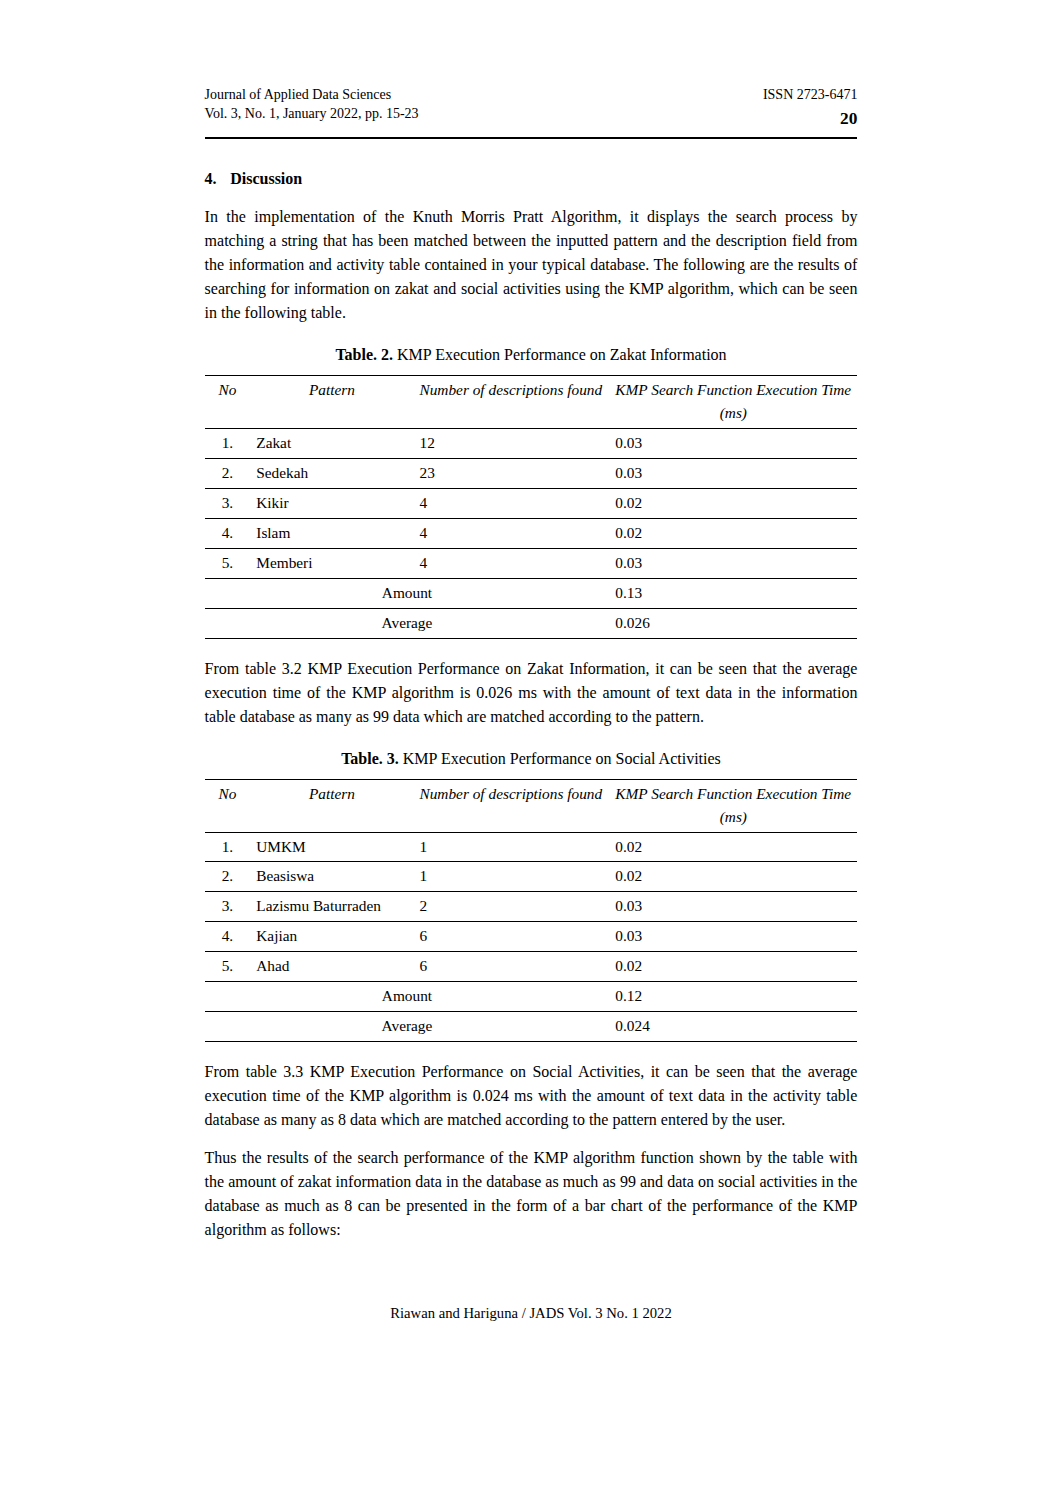Journal of Applied Data Sciences
Vol. 3, No. 1, January 2022, pp. 15-23
ISSN 2723-6471
20
4. Discussion
In the implementation of the Knuth Morris Pratt Algorithm, it displays the search process by matching a string that has been matched between the inputted pattern and the description field from the information and activity table contained in your typical database. The following are the results of searching for information on zakat and social activities using the KMP algorithm, which can be seen in the following table.
Table. 2. KMP Execution Performance on Zakat Information
| No | Pattern | Number of descriptions found | KMP Search Function Execution Time (ms) |
| --- | --- | --- | --- |
| 1. | Zakat | 12 | 0.03 |
| 2. | Sedekah | 23 | 0.03 |
| 3. | Kikir | 4 | 0.02 |
| 4. | Islam | 4 | 0.02 |
| 5. | Memberi | 4 | 0.03 |
| Amount | 0.13 |
| Average | 0.026 |
From table 3.2 KMP Execution Performance on Zakat Information, it can be seen that the average execution time of the KMP algorithm is 0.026 ms with the amount of text data in the information table database as many as 99 data which are matched according to the pattern.
Table. 3. KMP Execution Performance on Social Activities
| No | Pattern | Number of descriptions found | KMP Search Function Execution Time (ms) |
| --- | --- | --- | --- |
| 1. | UMKM | 1 | 0.02 |
| 2. | Beasiswa | 1 | 0.02 |
| 3. | Lazismu Baturraden | 2 | 0.03 |
| 4. | Kajian | 6 | 0.03 |
| 5. | Ahad | 6 | 0.02 |
| Amount | 0.12 |
| Average | 0.024 |
From table 3.3 KMP Execution Performance on Social Activities, it can be seen that the average execution time of the KMP algorithm is 0.024 ms with the amount of text data in the activity table database as many as 8 data which are matched according to the pattern entered by the user.
Thus the results of the search performance of the KMP algorithm function shown by the table with the amount of zakat information data in the database as much as 99 and data on social activities in the database as much as 8 can be presented in the form of a bar chart of the performance of the KMP algorithm as follows:
Riawan and Hariguna / JADS Vol. 3 No. 1 2022